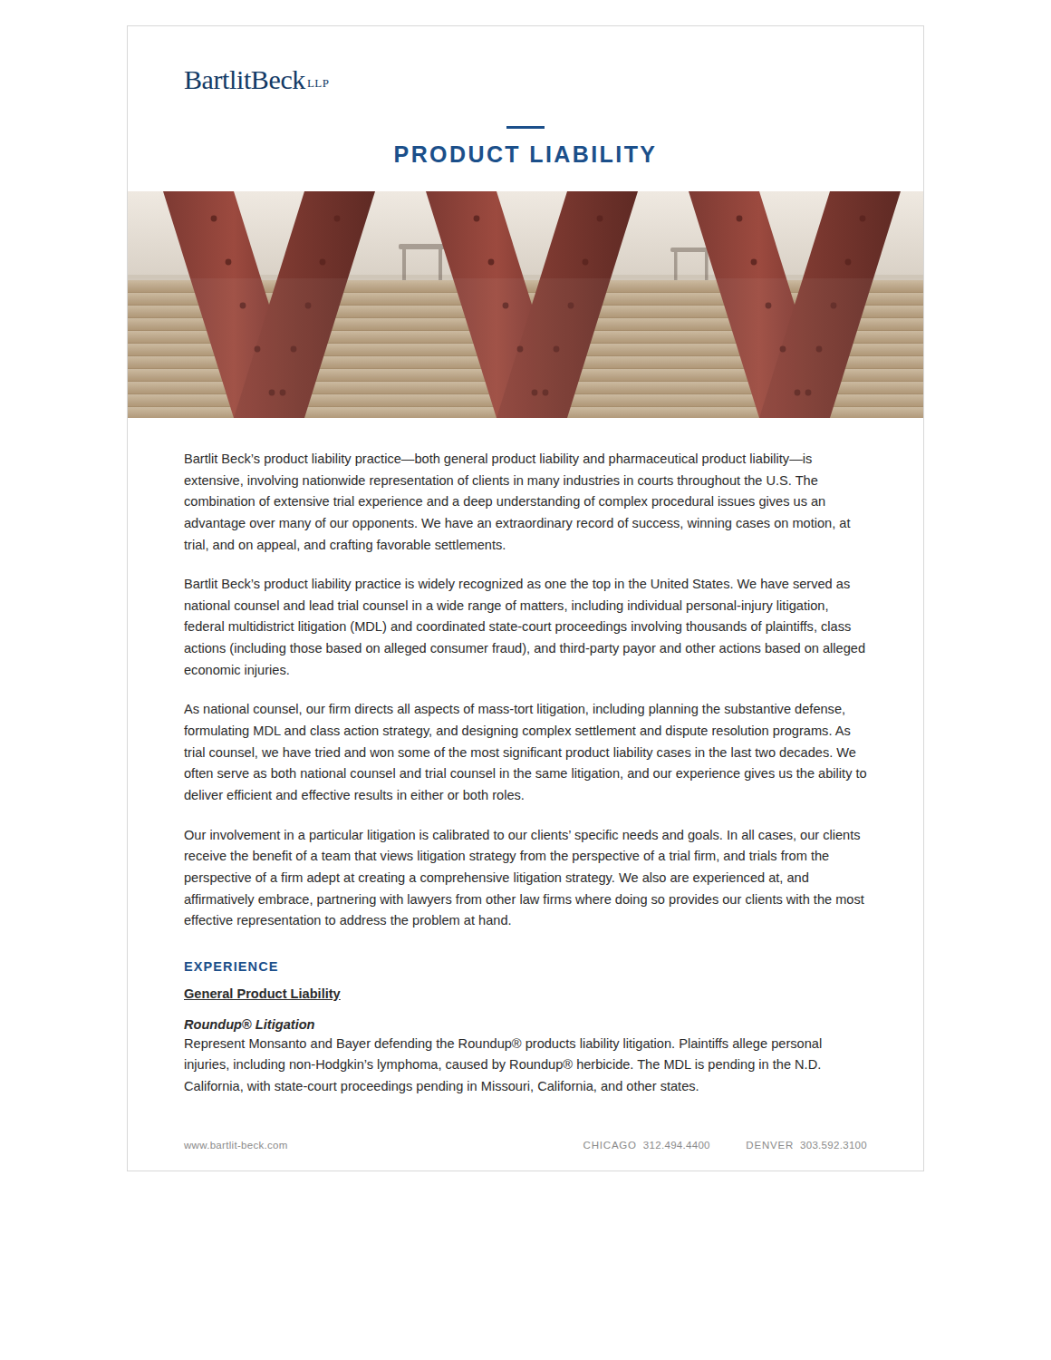BartlitBeckLLP
Product Liability
Bartlit Beck’s product liability practice—both general product liability and pharmaceutical product liability—is extensive, involving nationwide representation of clients in many industries in courts throughout the U.S. The combination of extensive trial experience and a deep understanding of complex procedural issues gives us an advantage over many of our opponents. We have an extraordinary record of success, winning cases on motion, at trial, and on appeal, and crafting favorable settlements.
Bartlit Beck’s product liability practice is widely recognized as one the top in the United States. We have served as national counsel and lead trial counsel in a wide range of matters, including individual personal-injury litigation, federal multidistrict litigation (MDL) and coordinated state-court proceedings involving thousands of plaintiffs, class actions (including those based on alleged consumer fraud), and third-party payor and other actions based on alleged economic injuries.
As national counsel, our firm directs all aspects of mass-tort litigation, including planning the substantive defense, formulating MDL and class action strategy, and designing complex settlement and dispute resolution programs. As trial counsel, we have tried and won some of the most significant product liability cases in the last two decades. We often serve as both national counsel and trial counsel in the same litigation, and our experience gives us the ability to deliver efficient and effective results in either or both roles.
Our involvement in a particular litigation is calibrated to our clients’ specific needs and goals. In all cases, our clients receive the benefit of a team that views litigation strategy from the perspective of a trial firm, and trials from the perspective of a firm adept at creating a comprehensive litigation strategy. We also are experienced at, and affirmatively embrace, partnering with lawyers from other law firms where doing so provides our clients with the most effective representation to address the problem at hand.
Experience
General Product Liability
Roundup® Litigation
Represent Monsanto and Bayer defending the Roundup® products liability litigation. Plaintiffs allege personal injuries, including non-Hodgkin’s lymphoma, caused by Roundup® herbicide. The MDL is pending in the N.D. California, with state-court proceedings pending in Missouri, California, and other states.
www.bartlit-beck.com
CHICAGO 312.494.4400 DENVER 303.592.3100